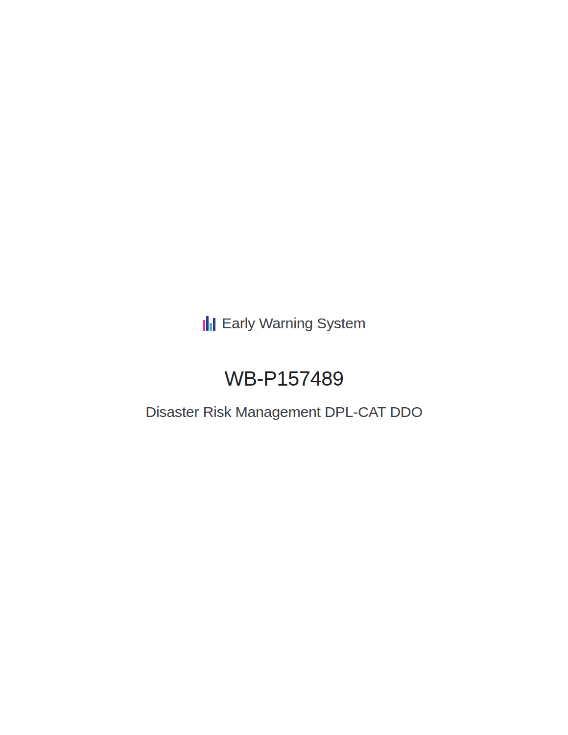Early Warning System
WB-P157489
Disaster Risk Management DPL-CAT DDO